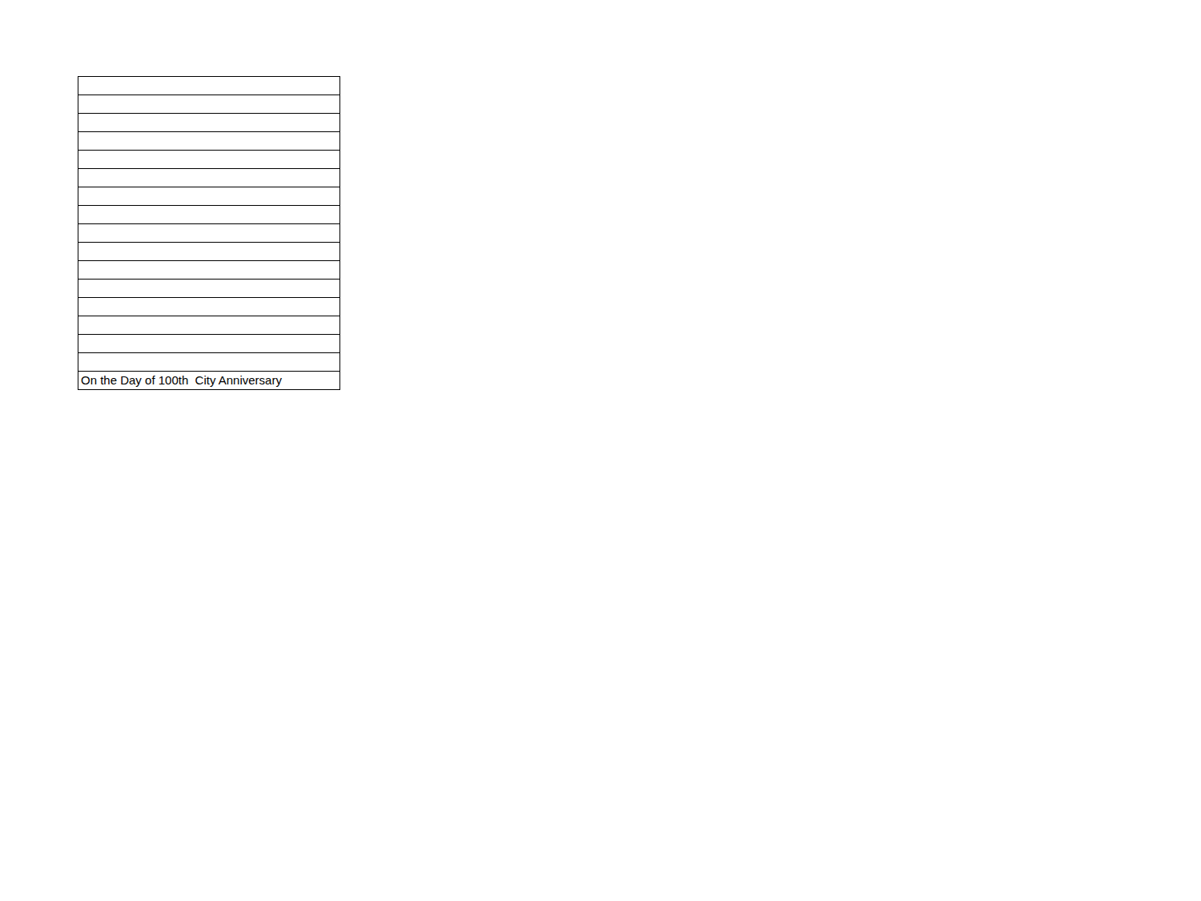| On the Day of 100th City Anniversary |